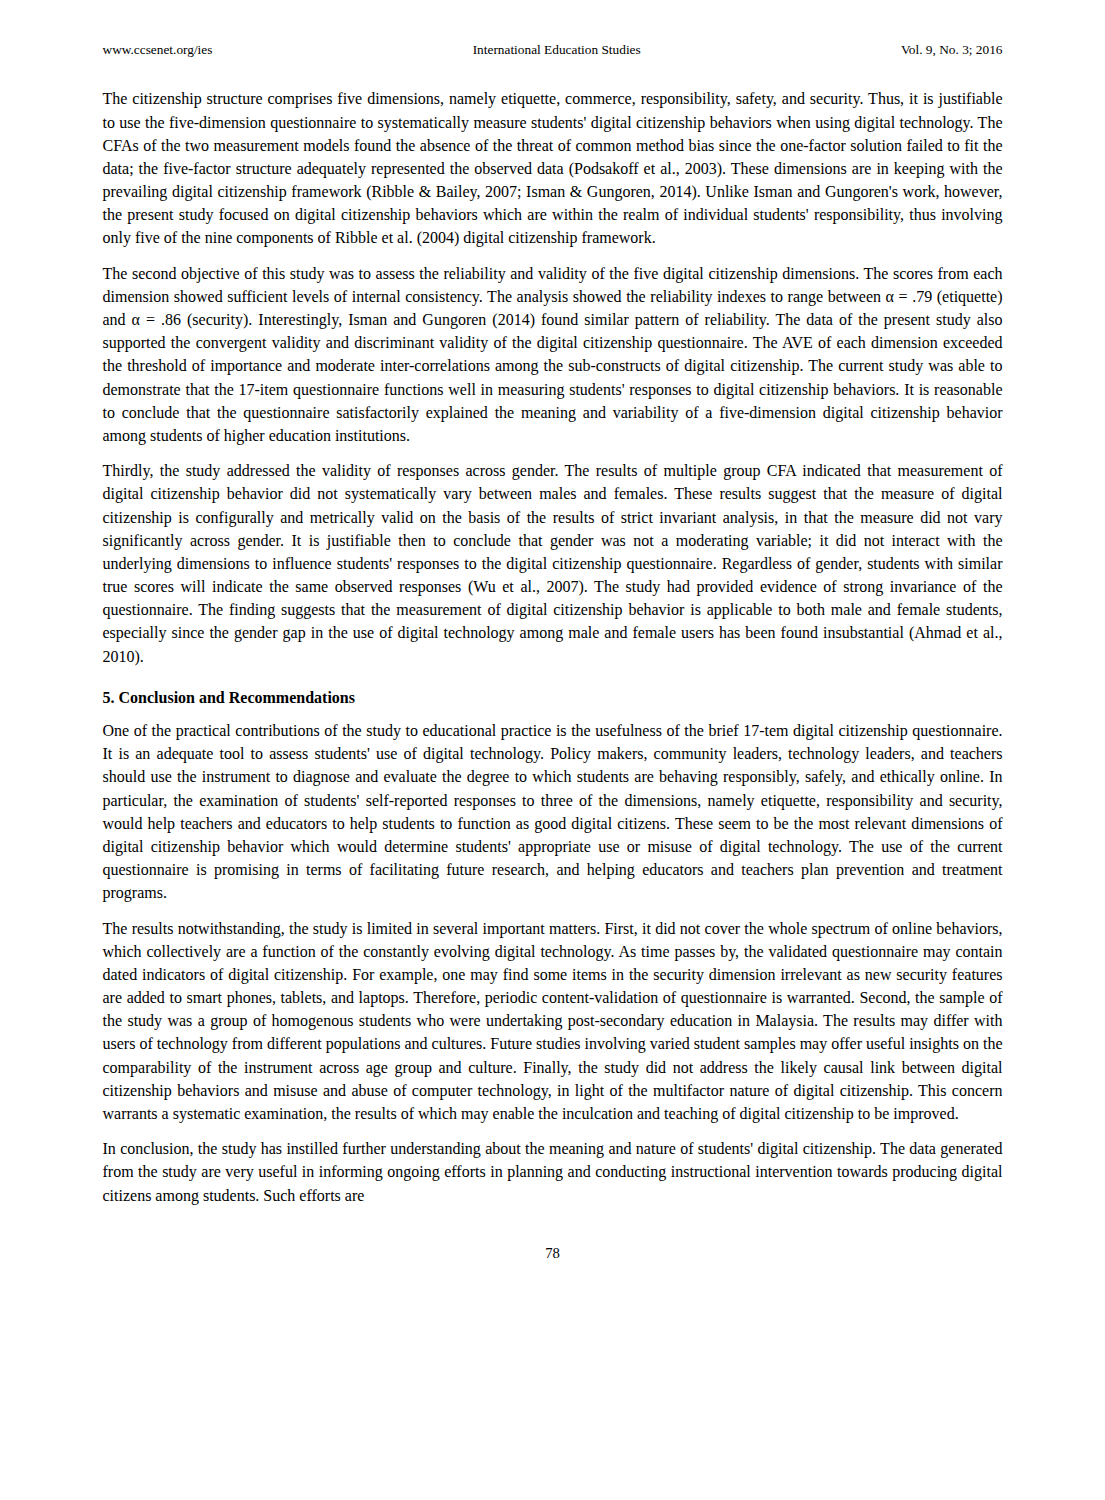www.ccsenet.org/ies International Education Studies Vol. 9, No. 3; 2016
The citizenship structure comprises five dimensions, namely etiquette, commerce, responsibility, safety, and security. Thus, it is justifiable to use the five-dimension questionnaire to systematically measure students' digital citizenship behaviors when using digital technology. The CFAs of the two measurement models found the absence of the threat of common method bias since the one-factor solution failed to fit the data; the five-factor structure adequately represented the observed data (Podsakoff et al., 2003). These dimensions are in keeping with the prevailing digital citizenship framework (Ribble & Bailey, 2007; Isman & Gungoren, 2014). Unlike Isman and Gungoren's work, however, the present study focused on digital citizenship behaviors which are within the realm of individual students' responsibility, thus involving only five of the nine components of Ribble et al. (2004) digital citizenship framework.
The second objective of this study was to assess the reliability and validity of the five digital citizenship dimensions. The scores from each dimension showed sufficient levels of internal consistency. The analysis showed the reliability indexes to range between α = .79 (etiquette) and α = .86 (security). Interestingly, Isman and Gungoren (2014) found similar pattern of reliability. The data of the present study also supported the convergent validity and discriminant validity of the digital citizenship questionnaire. The AVE of each dimension exceeded the threshold of importance and moderate inter-correlations among the sub-constructs of digital citizenship. The current study was able to demonstrate that the 17-item questionnaire functions well in measuring students' responses to digital citizenship behaviors. It is reasonable to conclude that the questionnaire satisfactorily explained the meaning and variability of a five-dimension digital citizenship behavior among students of higher education institutions.
Thirdly, the study addressed the validity of responses across gender. The results of multiple group CFA indicated that measurement of digital citizenship behavior did not systematically vary between males and females. These results suggest that the measure of digital citizenship is configurally and metrically valid on the basis of the results of strict invariant analysis, in that the measure did not vary significantly across gender. It is justifiable then to conclude that gender was not a moderating variable; it did not interact with the underlying dimensions to influence students' responses to the digital citizenship questionnaire. Regardless of gender, students with similar true scores will indicate the same observed responses (Wu et al., 2007). The study had provided evidence of strong invariance of the questionnaire. The finding suggests that the measurement of digital citizenship behavior is applicable to both male and female students, especially since the gender gap in the use of digital technology among male and female users has been found insubstantial (Ahmad et al., 2010).
5. Conclusion and Recommendations
One of the practical contributions of the study to educational practice is the usefulness of the brief 17-tem digital citizenship questionnaire. It is an adequate tool to assess students' use of digital technology. Policy makers, community leaders, technology leaders, and teachers should use the instrument to diagnose and evaluate the degree to which students are behaving responsibly, safely, and ethically online. In particular, the examination of students' self-reported responses to three of the dimensions, namely etiquette, responsibility and security, would help teachers and educators to help students to function as good digital citizens. These seem to be the most relevant dimensions of digital citizenship behavior which would determine students' appropriate use or misuse of digital technology. The use of the current questionnaire is promising in terms of facilitating future research, and helping educators and teachers plan prevention and treatment programs.
The results notwithstanding, the study is limited in several important matters. First, it did not cover the whole spectrum of online behaviors, which collectively are a function of the constantly evolving digital technology. As time passes by, the validated questionnaire may contain dated indicators of digital citizenship. For example, one may find some items in the security dimension irrelevant as new security features are added to smart phones, tablets, and laptops. Therefore, periodic content-validation of questionnaire is warranted. Second, the sample of the study was a group of homogenous students who were undertaking post-secondary education in Malaysia. The results may differ with users of technology from different populations and cultures. Future studies involving varied student samples may offer useful insights on the comparability of the instrument across age group and culture. Finally, the study did not address the likely causal link between digital citizenship behaviors and misuse and abuse of computer technology, in light of the multifactor nature of digital citizenship. This concern warrants a systematic examination, the results of which may enable the inculcation and teaching of digital citizenship to be improved.
In conclusion, the study has instilled further understanding about the meaning and nature of students' digital citizenship. The data generated from the study are very useful in informing ongoing efforts in planning and conducting instructional intervention towards producing digital citizens among students. Such efforts are
78